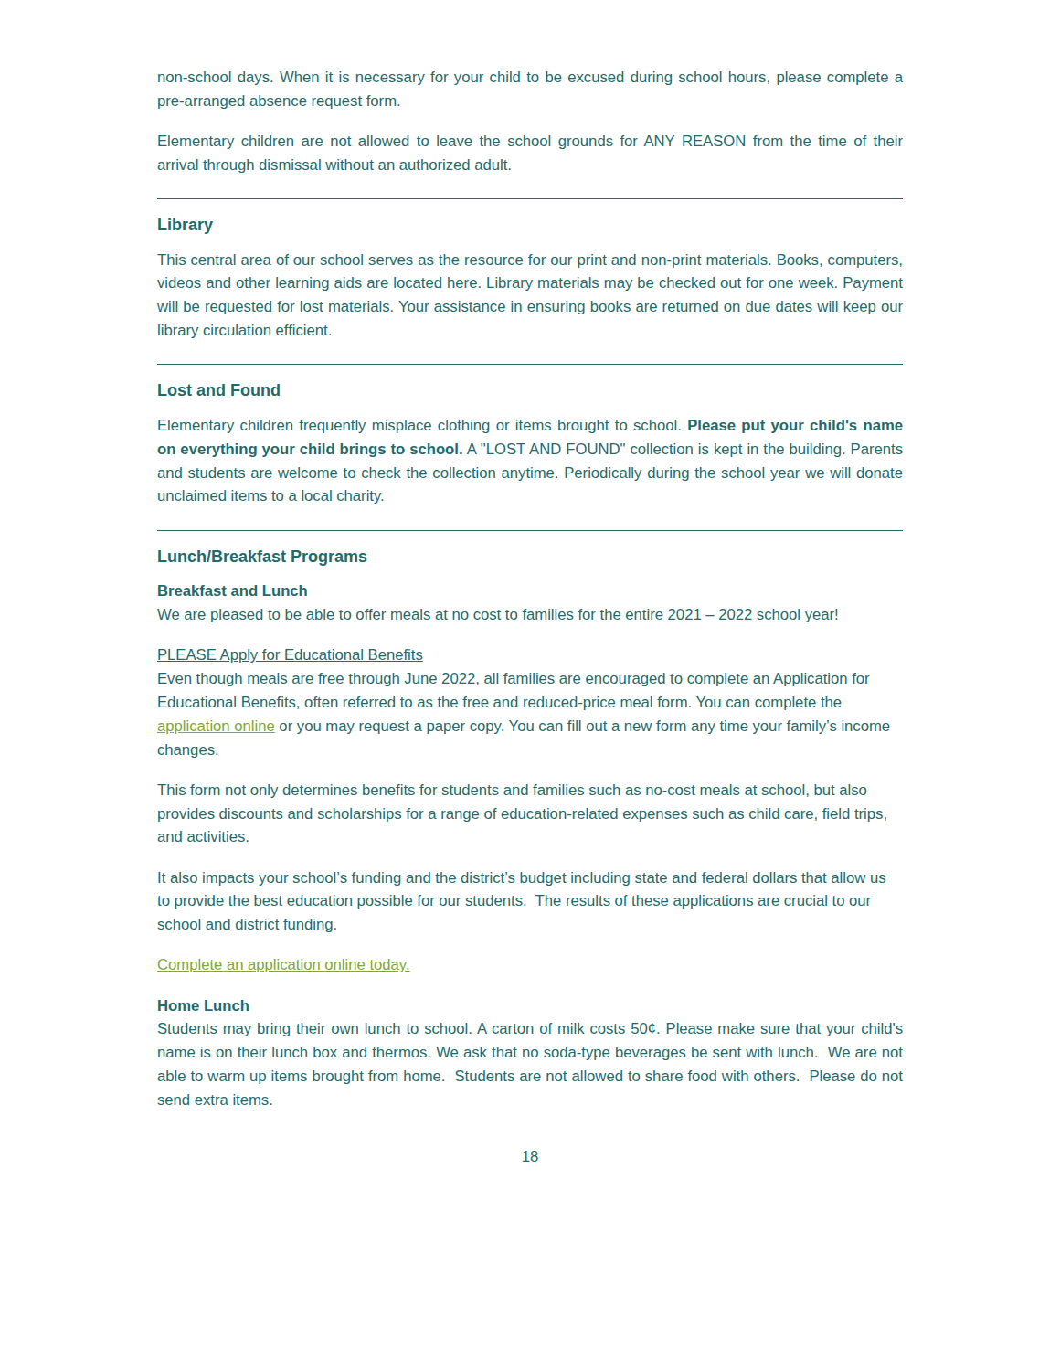non-school days. When it is necessary for your child to be excused during school hours, please complete a pre-arranged absence request form.
Elementary children are not allowed to leave the school grounds for ANY REASON from the time of their arrival through dismissal without an authorized adult.
Library
This central area of our school serves as the resource for our print and non-print materials. Books, computers, videos and other learning aids are located here. Library materials may be checked out for one week. Payment will be requested for lost materials. Your assistance in ensuring books are returned on due dates will keep our library circulation efficient.
Lost and Found
Elementary children frequently misplace clothing or items brought to school. Please put your child's name on everything your child brings to school. A "LOST AND FOUND" collection is kept in the building. Parents and students are welcome to check the collection anytime. Periodically during the school year we will donate unclaimed items to a local charity.
Lunch/Breakfast Programs
Breakfast and Lunch
We are pleased to be able to offer meals at no cost to families for the entire 2021 – 2022 school year!
PLEASE Apply for Educational Benefits
Even though meals are free through June 2022, all families are encouraged to complete an Application for Educational Benefits, often referred to as the free and reduced-price meal form. You can complete the application online or you may request a paper copy. You can fill out a new form any time your family’s income changes.
This form not only determines benefits for students and families such as no-cost meals at school, but also provides discounts and scholarships for a range of education-related expenses such as child care, field trips, and activities.
It also impacts your school’s funding and the district’s budget including state and federal dollars that allow us to provide the best education possible for our students. The results of these applications are crucial to our school and district funding.
Complete an application online today.
Home Lunch
Students may bring their own lunch to school. A carton of milk costs 50¢. Please make sure that your child's name is on their lunch box and thermos. We ask that no soda-type beverages be sent with lunch. We are not able to warm up items brought from home. Students are not allowed to share food with others. Please do not send extra items.
18